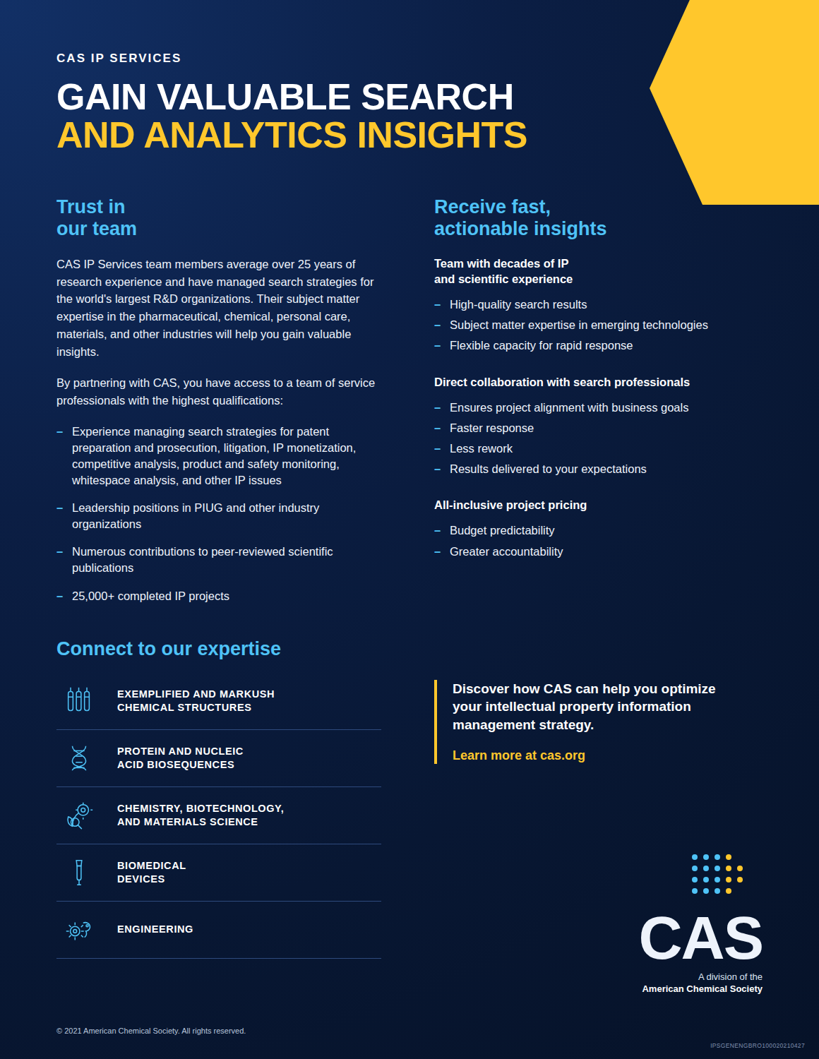CAS IP Services
Gain Valuable Search and Analytics Insights
Trust in
our team
CAS IP Services team members average over 25 years of research experience and have managed search strategies for the world's largest R&D organizations. Their subject matter expertise in the pharmaceutical, chemical, personal care, materials, and other industries will help you gain valuable insights.
By partnering with CAS, you have access to a team of service professionals with the highest qualifications:
Experience managing search strategies for patent preparation and prosecution, litigation, IP monetization, competitive analysis, product and safety monitoring, whitespace analysis, and other IP issues
Leadership positions in PIUG and other industry organizations
Numerous contributions to peer-reviewed scientific publications
25,000+ completed IP projects
Connect to our expertise
Exemplified and Markush
Chemical Structures
Protein and Nucleic
Acid Biosequences
Chemistry, Biotechnology,
and Materials Science
Biomedical
Devices
Engineering
Receive fast,
actionable insights
Team with decades of IP
and scientific experience
High-quality search results
Subject matter expertise in emerging technologies
Flexible capacity for rapid response
Direct collaboration with search professionals
Ensures project alignment with business goals
Faster response
Less rework
Results delivered to your expectations
All-inclusive project pricing
Budget predictability
Greater accountability
Discover how CAS can help you optimize your intellectual property information management strategy.
Learn more at cas.org
CAS
A division of the
American Chemical Society
© 2021 American Chemical Society. All rights reserved.
IPSGENENGBRO100020210427